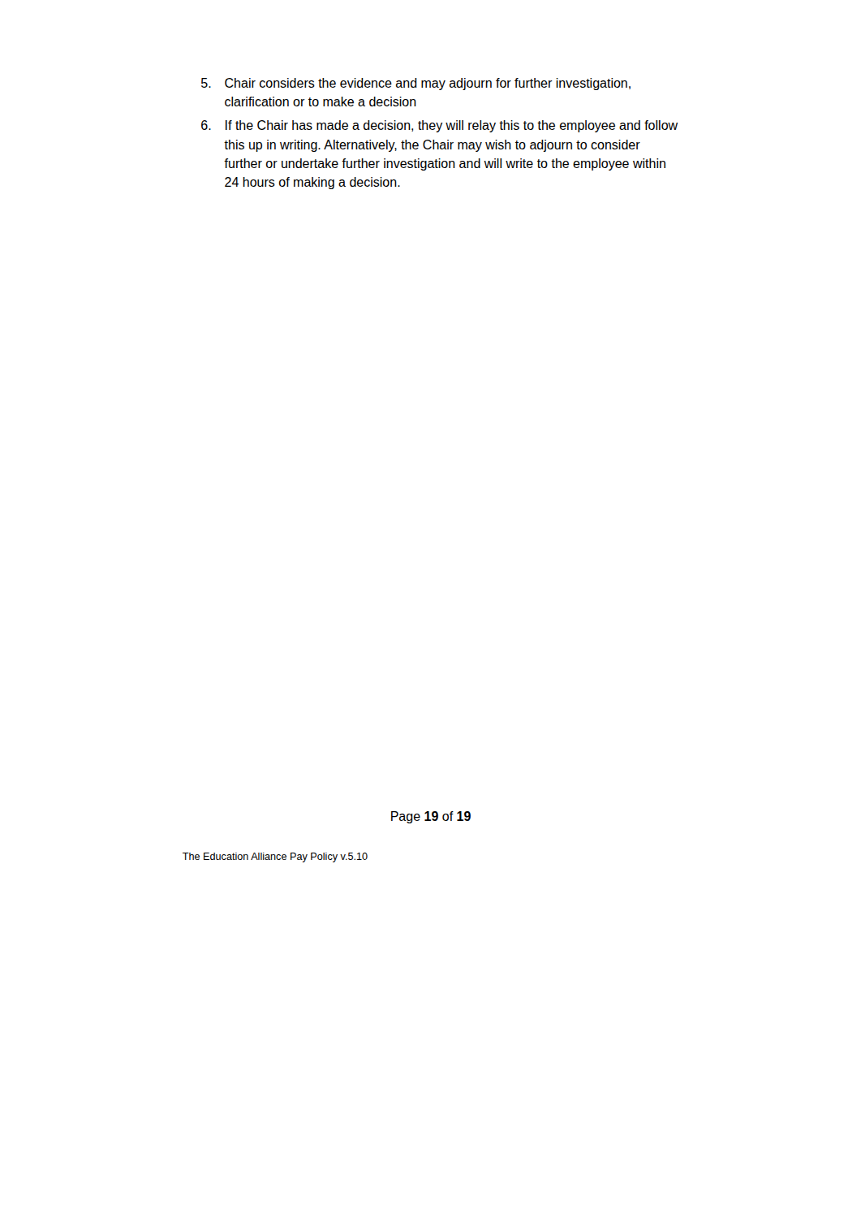Chair considers the evidence and may adjourn for further investigation, clarification or to make a decision
If the Chair has made a decision, they will relay this to the employee and follow this up in writing. Alternatively, the Chair may wish to adjourn to consider further or undertake further investigation and will write to the employee within 24 hours of making a decision.
Page 19 of 19
The Education Alliance Pay Policy v.5.10